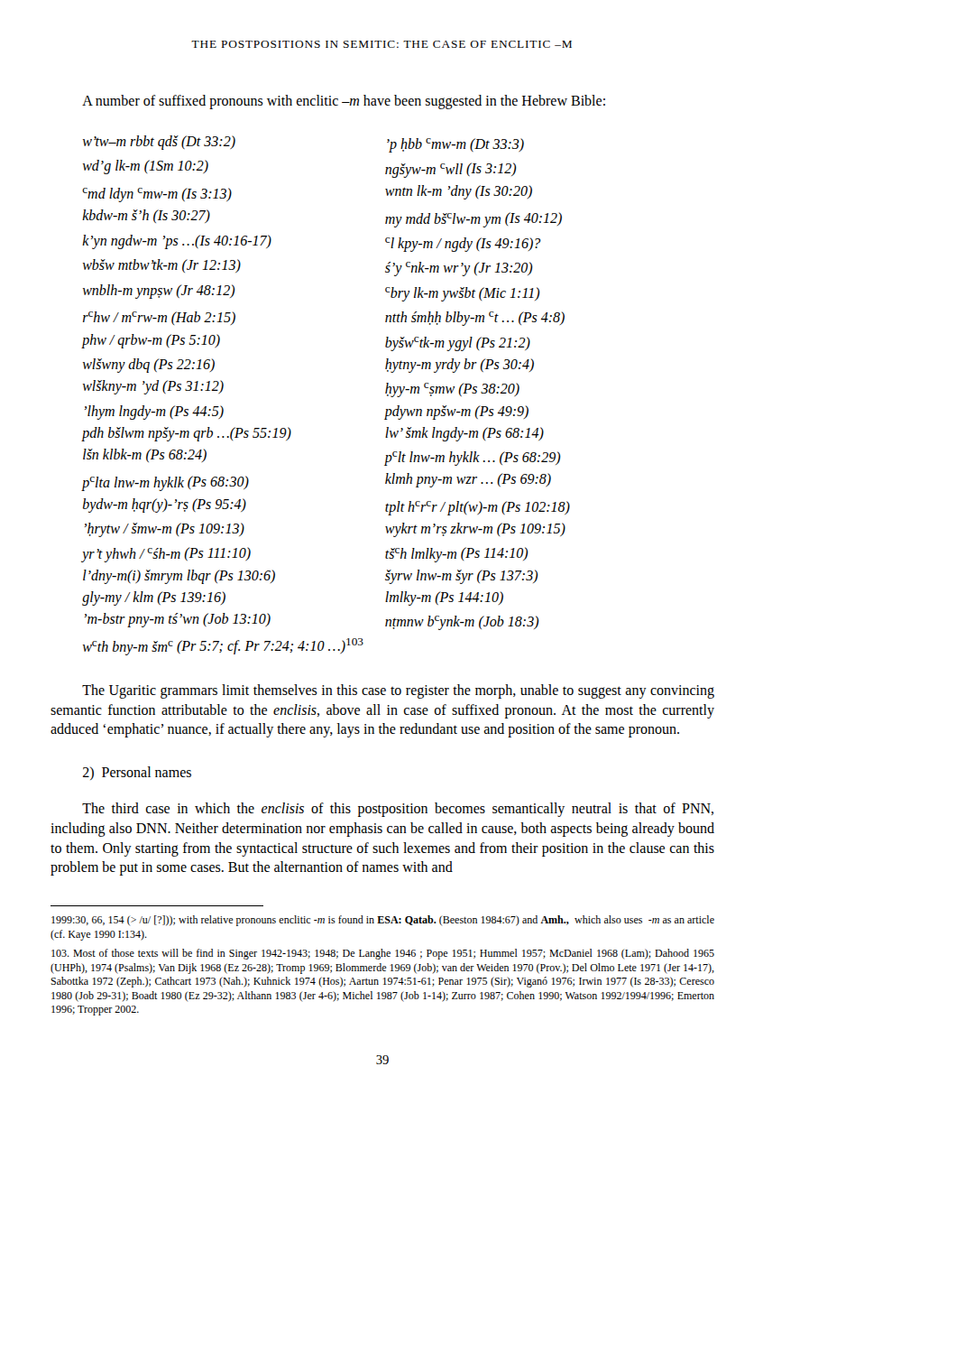THE POSTPOSITIONS IN SEMITIC: THE CASE OF ENCLITIC –M
A number of suffixed pronouns with enclitic –m have been suggested in the Hebrew Bible:
| w’tw–m rbbt qdš (Dt 33:2) | ’p ḥbb c mw-m (Dt 33:3) |
| wd’g lk-m (1Sm 10:2) | ngšyw-m c wll (Is 3:12) |
| c md ldyn c mw-m ( Is 3:13) | wntn lk-m ’dny (Is 30:20) |
| kbdw-m š’h (Is 30:27) | my mdd bš c lw-m ym (Is 40:12) |
| k’yn ngdw-m ’ps … (Is 40:16-17) | c l kpy-m / ngdy (Is 49:16)? |
| wbšw mtbw’tk-m (Jr 12:13) | ś’y c nk-m wr’y (Jr 13:20) |
| wnblh-m ynpṣw (Jr 48:12) | c bry lk-m ywšbt (Mic 1:11) |
| r c hw / m c rw-m (Hab 2:15) | ntth śmḥḥ blby-m c t … (Ps 4:8) |
| phw / qrbw-m (Ps 5:10) | byšw c tk-m ygyl (Ps 21:2) |
| wlšwny dbq (Ps 22:16) | ḥytny-m yrdy br (Ps 30:4) |
| wlškny-m ’yd (Ps 31:12) | ḥyy-m c ṣmw (Ps 38:20) |
| ’lhym lngdy-m (Ps 44:5) | pdywn npšw-m (Ps 49:9) |
| pdh bšlwm npšy-m qrb … (Ps 55:19) | lw’ šmk lngdy-m (Ps 68:14) |
| lšn klbk-m (Ps 68:24) | p c lt lnw-m hyklk … ( Ps 68:29) |
| p c lta lnw-m hyklk (Ps 68:30) | klmh pny-m wzr … (Ps 69:8) |
| bydw-m ḥqr(y)-’rṣ (Ps 95:4) | tplt h c r c r / plt(w)-m (Ps 102:18) |
| ’ḥrytw / šmw-m (Ps 109:13) | wykrt m’rṣ zkrw-m (Ps 109:15) |
| yr’t yhwh / c śh-m (Ps 111:10) | tš c h lmlky-m (Ps 114:10) |
| l’dny-m(i) šmrym lbqr (Ps 130:6) | šyrw lnw-m šyr (Ps 137:3) |
| gly-my / klm (Ps 139:16) | lmlky-m (Ps 144:10) |
| ’m-bstr pny-m tś’wn (Job 13:10) | nṭmnw b c ynk-m (Job 18:3) |
| w c th bny-m šm c (Pr 5:7; cf. Pr 7:24; 4:10 …) 103 |
The Ugaritic grammars limit themselves in this case to register the morph, unable to suggest any convincing semantic function attributable to the enclisis, above all in case of suffixed pronoun. At the most the currently adduced ‘emphatic’ nuance, if actually there any, lays in the redundant use and position of the same pronoun.
2) Personal names
The third case in which the enclisis of this postposition becomes semantically neutral is that of PNN, including also DNN. Neither determination nor emphasis can be called in cause, both aspects being already bound to them. Only starting from the syntactical structure of such lexemes and from their position in the clause can this problem be put in some cases. But the alternantion of names with and
1999:30, 66, 154 (> /u/ [?])); with relative pronouns enclitic -m is found in ESA: Qatab. (Beeston 1984:67) and Amh., which also uses -m as an article (cf. Kaye 1990 I:134).
103. Most of those texts will be find in Singer 1942-1943; 1948; De Langhe 1946 ; Pope 1951; Hummel 1957; McDaniel 1968 (Lam); Dahood 1965 (UHPh), 1974 (Psalms); Van Dijk 1968 (Ez 26-28); Tromp 1969; Blommerde 1969 (Job); van der Weiden 1970 (Prov.); Del Olmo Lete 1971 (Jer 14-17), Sabottka 1972 (Zeph.); Cathcart 1973 (Nah.); Kuhnick 1974 (Hos); Aartun 1974:51-61; Penar 1975 (Sir); Viganó 1976; Irwin 1977 (Is 28-33); Ceresco 1980 (Job 29-31); Boadt 1980 (Ez 29-32); Althann 1983 (Jer 4-6); Michel 1987 (Job 1-14); Zurro 1987; Cohen 1990; Watson 1992/1994/1996; Emerton 1996; Tropper 2002.
39